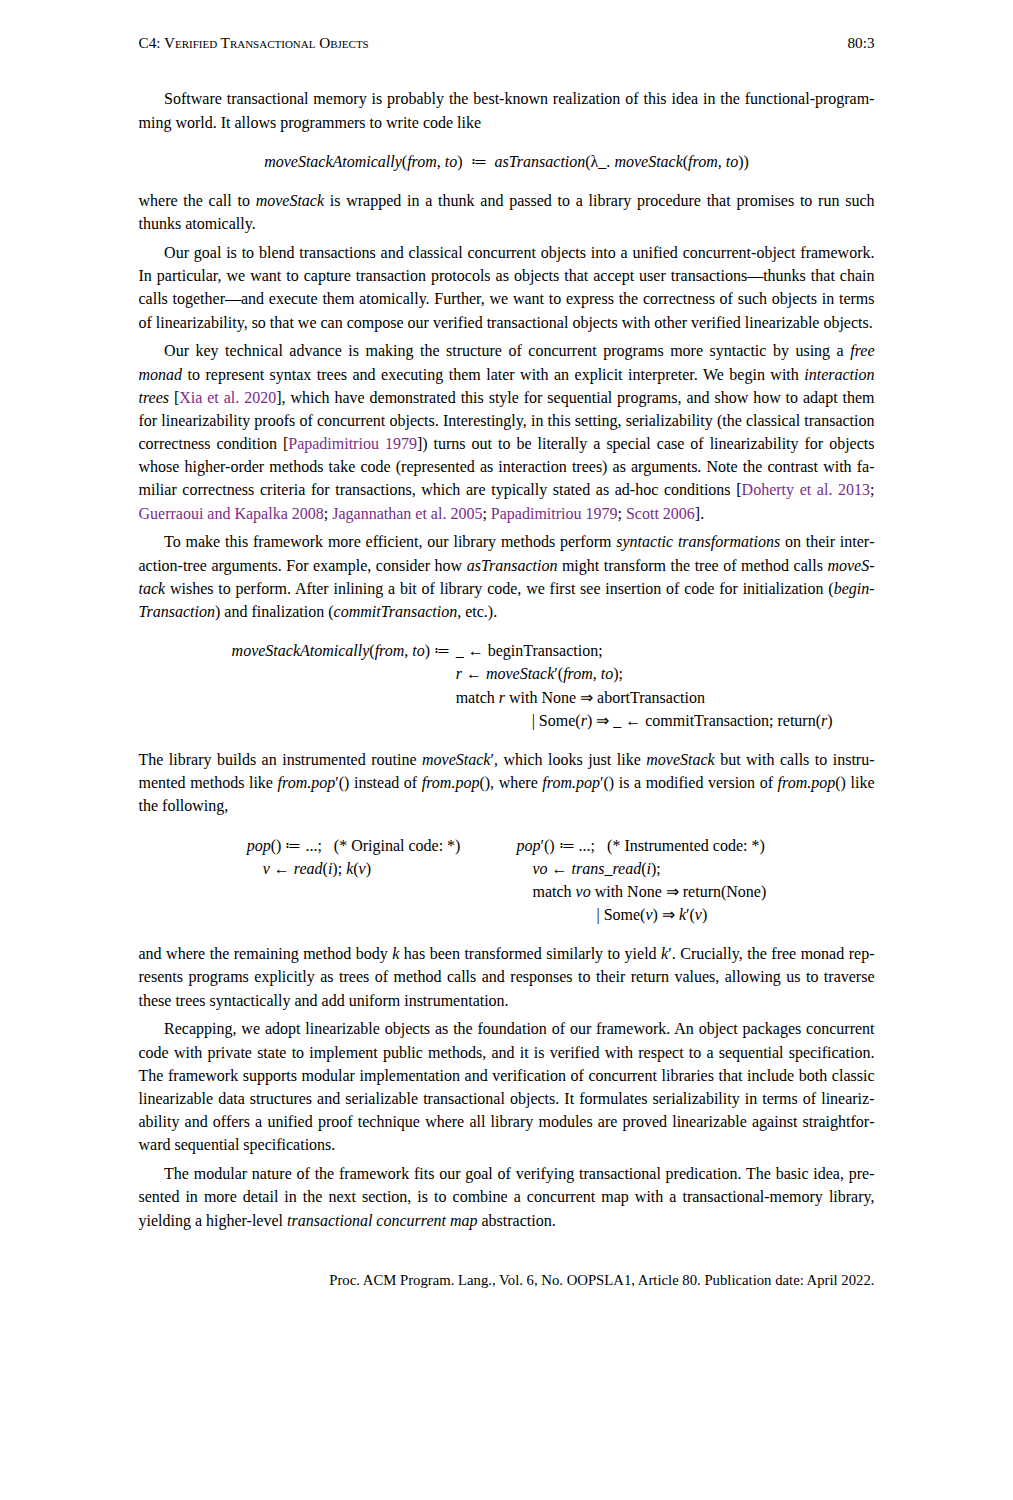C4: Verified Transactional Objects 80:3
Software transactional memory is probably the best-known realization of this idea in the functional-programming world. It allows programmers to write code like
moveStackAtomically(from, to) ≔ asTransaction(λ_. moveStack(from, to))
where the call to moveStack is wrapped in a thunk and passed to a library procedure that promises to run such thunks atomically.
Our goal is to blend transactions and classical concurrent objects into a unified concurrent-object framework. In particular, we want to capture transaction protocols as objects that accept user transactions—thunks that chain calls together—and execute them atomically. Further, we want to express the correctness of such objects in terms of linearizability, so that we can compose our verified transactional objects with other verified linearizable objects.
Our key technical advance is making the structure of concurrent programs more syntactic by using a free monad to represent syntax trees and executing them later with an explicit interpreter. We begin with interaction trees [Xia et al. 2020], which have demonstrated this style for sequential programs, and show how to adapt them for linearizability proofs of concurrent objects. Interestingly, in this setting, serializability (the classical transaction correctness condition [Papadimitriou 1979]) turns out to be literally a special case of linearizability for objects whose higher-order methods take code (represented as interaction trees) as arguments. Note the contrast with familiar correctness criteria for transactions, which are typically stated as ad-hoc conditions [Doherty et al. 2013; Guerraoui and Kapalka 2008; Jagannathan et al. 2005; Papadimitriou 1979; Scott 2006].
To make this framework more efficient, our library methods perform syntactic transformations on their interaction-tree arguments. For example, consider how asTransaction might transform the tree of method calls moveStack wishes to perform. After inlining a bit of library code, we first see insertion of code for initialization (beginTransaction) and finalization (commitTransaction, etc.).
moveStackAtomically(from, to) ≔ _ ← beginTransaction;
r ← moveStack′(from, to);
match r with None ⇒ abortTransaction
| Some(r) ⇒ _ ← commitTransaction; return(r)
The library builds an instrumented routine moveStack′, which looks just like moveStack but with calls to instrumented methods like from.pop′() instead of from.pop(), where from.pop′() is a modified version of from.pop() like the following,
pop() ≔ ...; (* Original code: *)
v ← read(i); k(v)
pop′() ≔ ...; (* Instrumented code: *)
vo ← trans_read(i);
match vo with None ⇒ return(None)
| Some(v) ⇒ k′(v)
and where the remaining method body k has been transformed similarly to yield k′. Crucially, the free monad represents programs explicitly as trees of method calls and responses to their return values, allowing us to traverse these trees syntactically and add uniform instrumentation.
Recapping, we adopt linearizable objects as the foundation of our framework. An object packages concurrent code with private state to implement public methods, and it is verified with respect to a sequential specification. The framework supports modular implementation and verification of concurrent libraries that include both classic linearizable data structures and serializable transactional objects. It formulates serializability in terms of linearizability and offers a unified proof technique where all library modules are proved linearizable against straightforward sequential specifications.
The modular nature of the framework fits our goal of verifying transactional predication. The basic idea, presented in more detail in the next section, is to combine a concurrent map with a transactional-memory library, yielding a higher-level transactional concurrent map abstraction.
Proc. ACM Program. Lang., Vol. 6, No. OOPSLA1, Article 80. Publication date: April 2022.